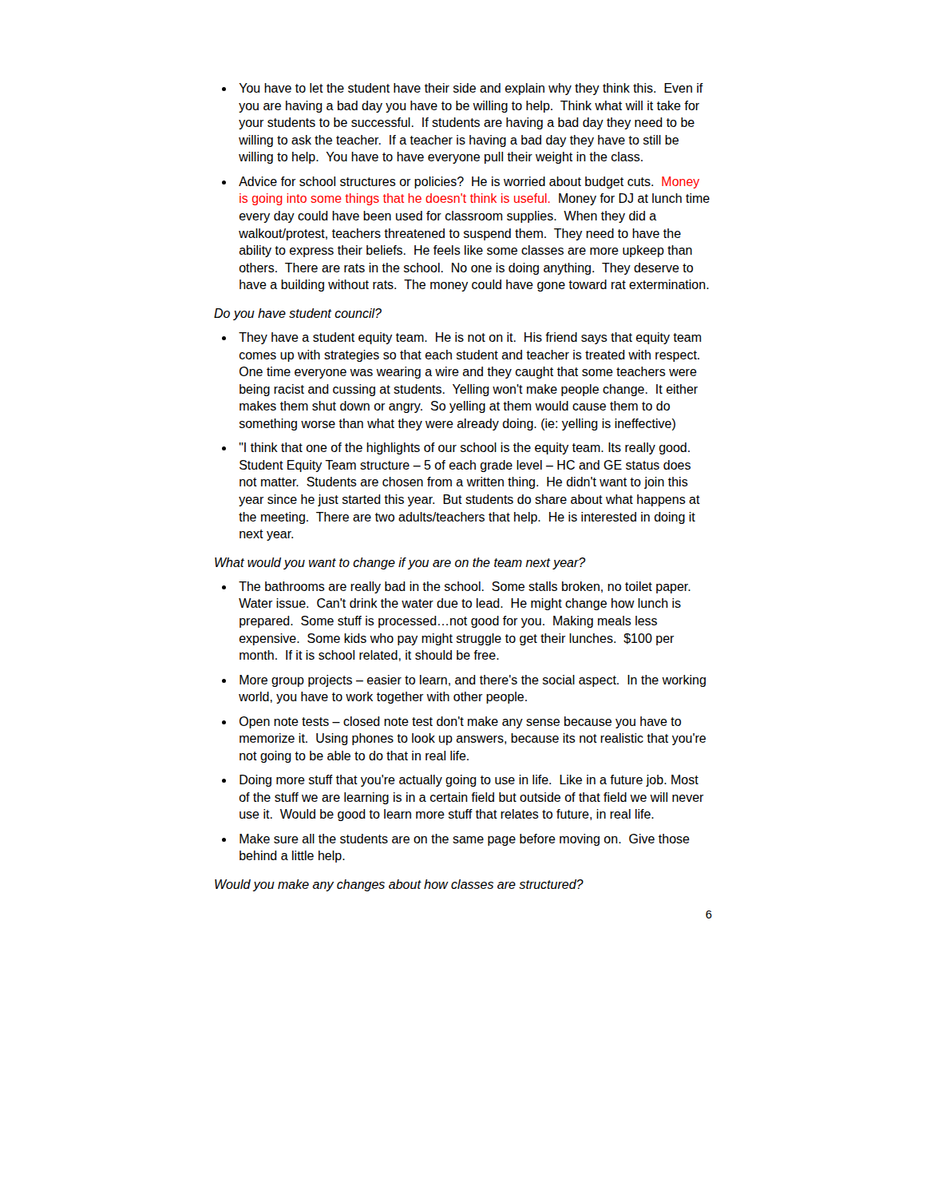You have to let the student have their side and explain why they think this. Even if you are having a bad day you have to be willing to help. Think what will it take for your students to be successful. If students are having a bad day they need to be willing to ask the teacher. If a teacher is having a bad day they have to still be willing to help. You have to have everyone pull their weight in the class.
Advice for school structures or policies? He is worried about budget cuts. Money is going into some things that he doesn't think is useful. Money for DJ at lunch time every day could have been used for classroom supplies. When they did a walkout/protest, teachers threatened to suspend them. They need to have the ability to express their beliefs. He feels like some classes are more upkeep than others. There are rats in the school. No one is doing anything. They deserve to have a building without rats. The money could have gone toward rat extermination.
Do you have student council?
They have a student equity team. He is not on it. His friend says that equity team comes up with strategies so that each student and teacher is treated with respect. One time everyone was wearing a wire and they caught that some teachers were being racist and cussing at students. Yelling won't make people change. It either makes them shut down or angry. So yelling at them would cause them to do something worse than what they were already doing. (ie: yelling is ineffective)
"I think that one of the highlights of our school is the equity team. Its really good. Student Equity Team structure – 5 of each grade level – HC and GE status does not matter. Students are chosen from a written thing. He didn't want to join this year since he just started this year. But students do share about what happens at the meeting. There are two adults/teachers that help. He is interested in doing it next year.
What would you want to change if you are on the team next year?
The bathrooms are really bad in the school. Some stalls broken, no toilet paper. Water issue. Can't drink the water due to lead. He might change how lunch is prepared. Some stuff is processed…not good for you. Making meals less expensive. Some kids who pay might struggle to get their lunches. $100 per month. If it is school related, it should be free.
More group projects – easier to learn, and there's the social aspect. In the working world, you have to work together with other people.
Open note tests – closed note test don't make any sense because you have to memorize it. Using phones to look up answers, because its not realistic that you're not going to be able to do that in real life.
Doing more stuff that you're actually going to use in life. Like in a future job. Most of the stuff we are learning is in a certain field but outside of that field we will never use it. Would be good to learn more stuff that relates to future, in real life.
Make sure all the students are on the same page before moving on. Give those behind a little help.
Would you make any changes about how classes are structured?
6